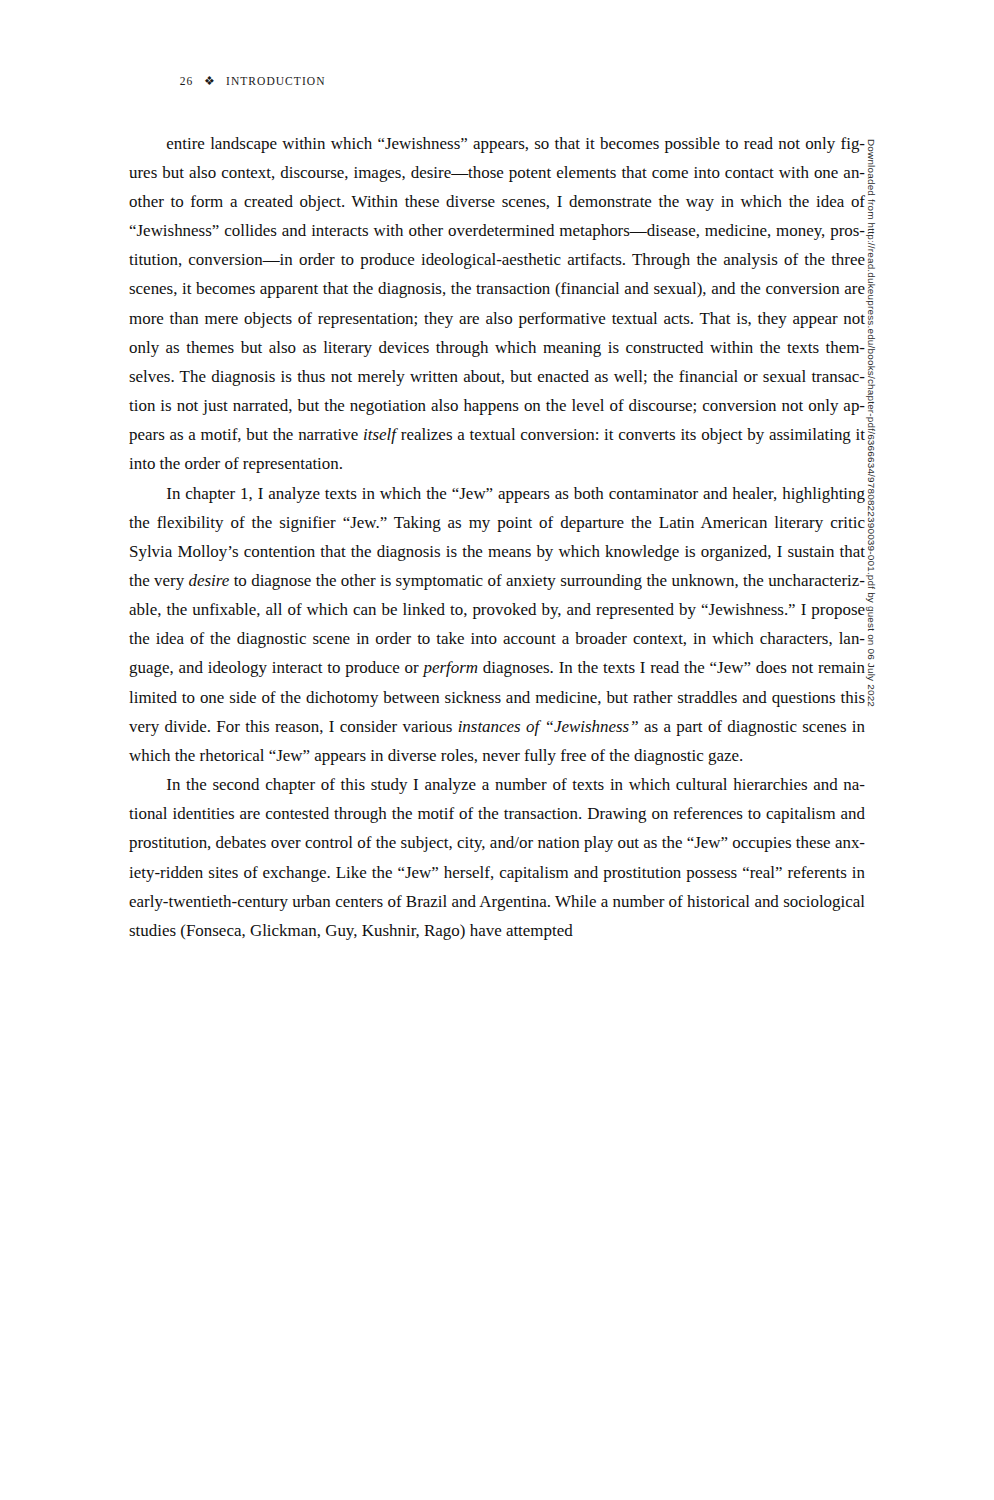26❖INTRODUCTION
Downloaded from http://read.dukeupress.edu/books/chapter-pdf/6366634/9780822390039-001.pdf by guest on 06 July 2022
entire landscape within which “Jewishness” appears, so that it becomes possible to read not only figures but also context, discourse, images, desire—those potent elements that come into contact with one another to form a created object. Within these diverse scenes, I demonstrate the way in which the idea of “Jewishness” collides and interacts with other overdetermined metaphors—disease, medicine, money, prostitution, conversion—in order to produce ideological-aesthetic artifacts. Through the analysis of the three scenes, it becomes apparent that the diagnosis, the transaction (financial and sexual), and the conversion are more than mere objects of representation; they are also performative textual acts. That is, they appear not only as themes but also as literary devices through which meaning is constructed within the texts themselves. The diagnosis is thus not merely written about, but enacted as well; the financial or sexual transaction is not just narrated, but the negotiation also happens on the level of discourse; conversion not only appears as a motif, but the narrative itself realizes a textual conversion: it converts its object by assimilating it into the order of representation.
In chapter 1, I analyze texts in which the “Jew” appears as both contaminator and healer, highlighting the flexibility of the signifier “Jew.” Taking as my point of departure the Latin American literary critic Sylvia Molloy’s contention that the diagnosis is the means by which knowledge is organized, I sustain that the very desire to diagnose the other is symptomatic of anxiety surrounding the unknown, the uncharacterizable, the unfixable, all of which can be linked to, provoked by, and represented by “Jewishness.” I propose the idea of the diagnostic scene in order to take into account a broader context, in which characters, language, and ideology interact to produce or perform diagnoses. In the texts I read the “Jew” does not remain limited to one side of the dichotomy between sickness and medicine, but rather straddles and questions this very divide. For this reason, I consider various instances of “Jewishness” as a part of diagnostic scenes in which the rhetorical “Jew” appears in diverse roles, never fully free of the diagnostic gaze.
In the second chapter of this study I analyze a number of texts in which cultural hierarchies and national identities are contested through the motif of the transaction. Drawing on references to capitalism and prostitution, debates over control of the subject, city, and/or nation play out as the “Jew” occupies these anxiety-ridden sites of exchange. Like the “Jew” herself, capitalism and prostitution possess “real” referents in early-twentieth-century urban centers of Brazil and Argentina. While a number of historical and sociological studies (Fonseca, Glickman, Guy, Kushnir, Rago) have attempted